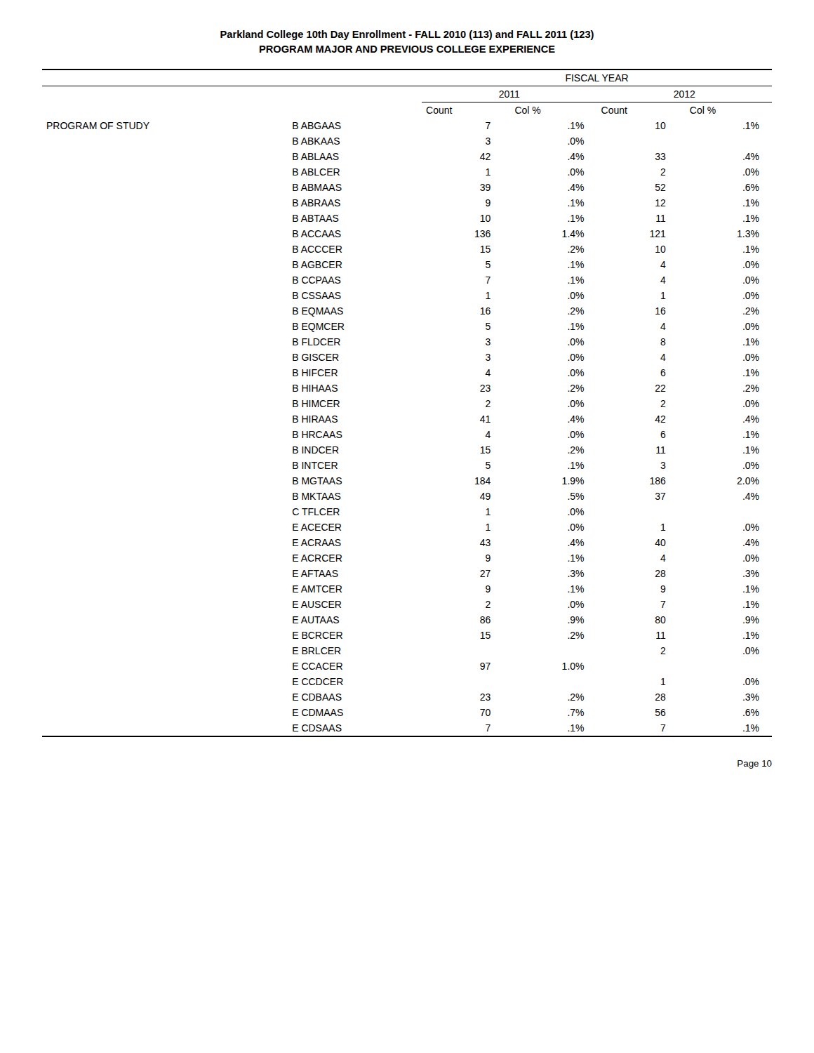Parkland College 10th Day Enrollment - FALL 2010 (113) and FALL 2011 (123)
PROGRAM MAJOR AND PREVIOUS COLLEGE EXPERIENCE
| | | FISCAL YEAR |
| --- | --- | --- |
| | | 2011 | 2012 |
| | | Count | Col % | Count | Col % |
| PROGRAM OF STUDY | B ABGAAS | 7 | .1% | 10 | .1% |
| | B ABKAAS | 3 | .0% | | |
| | B ABLAAS | 42 | .4% | 33 | .4% |
| | B ABLCER | 1 | .0% | 2 | .0% |
| | B ABMAAS | 39 | .4% | 52 | .6% |
| | B ABRAAS | 9 | .1% | 12 | .1% |
| | B ABTAAS | 10 | .1% | 11 | .1% |
| | B ACCAAS | 136 | 1.4% | 121 | 1.3% |
| | B ACCCER | 15 | .2% | 10 | .1% |
| | B AGBCER | 5 | .1% | 4 | .0% |
| | B CCPAAS | 7 | .1% | 4 | .0% |
| | B CSSAAS | 1 | .0% | 1 | .0% |
| | B EQMAAS | 16 | .2% | 16 | .2% |
| | B EQMCER | 5 | .1% | 4 | .0% |
| | B FLDCER | 3 | .0% | 8 | .1% |
| | B GISCER | 3 | .0% | 4 | .0% |
| | B HIFCER | 4 | .0% | 6 | .1% |
| | B HIHAAS | 23 | .2% | 22 | .2% |
| | B HIMCER | 2 | .0% | 2 | .0% |
| | B HIRAAS | 41 | .4% | 42 | .4% |
| | B HRCAAS | 4 | .0% | 6 | .1% |
| | B INDCER | 15 | .2% | 11 | .1% |
| | B INTCER | 5 | .1% | 3 | .0% |
| | B MGTAAS | 184 | 1.9% | 186 | 2.0% |
| | B MKTAAS | 49 | .5% | 37 | .4% |
| | C TFLCER | 1 | .0% | | |
| | E ACECER | 1 | .0% | 1 | .0% |
| | E ACRAAS | 43 | .4% | 40 | .4% |
| | E ACRCER | 9 | .1% | 4 | .0% |
| | E AFTAAS | 27 | .3% | 28 | .3% |
| | E AMTCER | 9 | .1% | 9 | .1% |
| | E AUSCER | 2 | .0% | 7 | .1% |
| | E AUTAAS | 86 | .9% | 80 | .9% |
| | E BCRCER | 15 | .2% | 11 | .1% |
| | E BRLCER | | | 2 | .0% |
| | E CCACER | 97 | 1.0% | | |
| | E CCDCER | | | 1 | .0% |
| | E CDBAAS | 23 | .2% | 28 | .3% |
| | E CDMAAS | 70 | .7% | 56 | .6% |
| | E CDSAAS | 7 | .1% | 7 | .1% |
Page 10